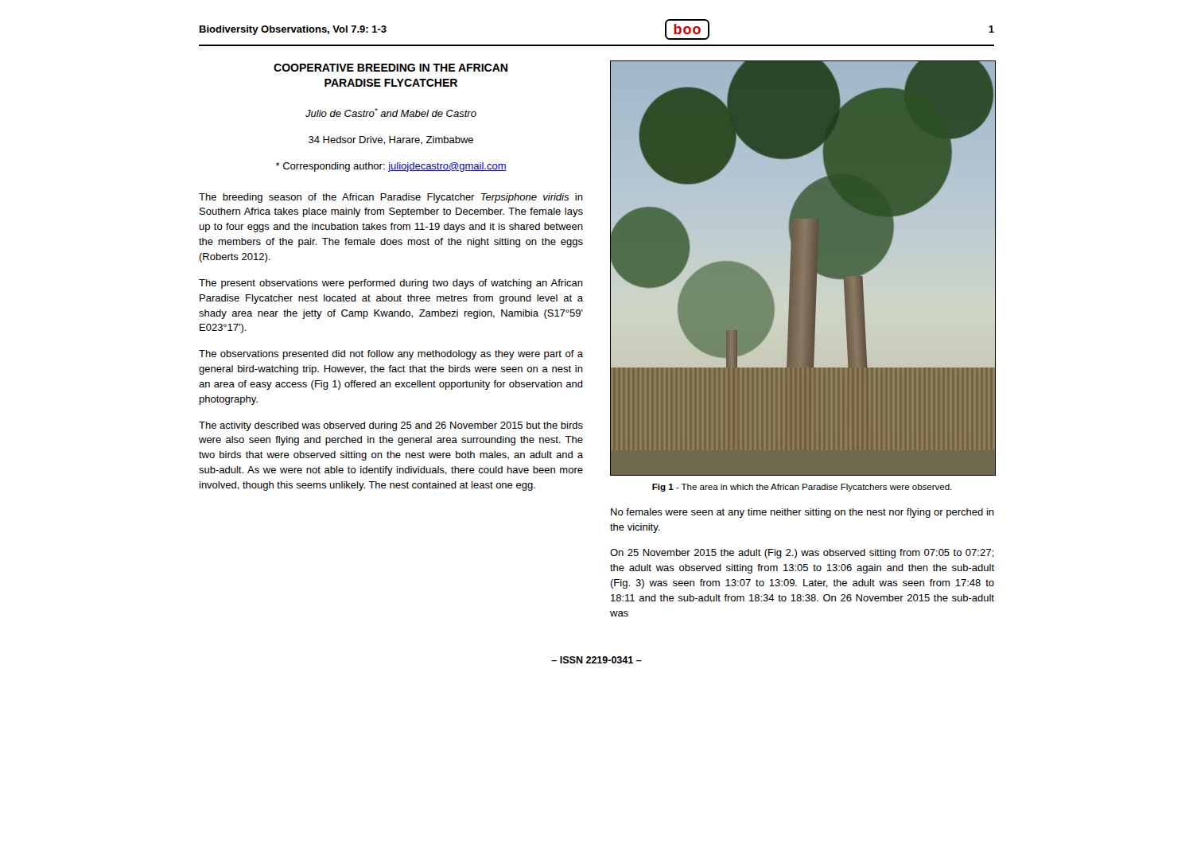Biodiversity Observations, Vol 7.9: 1-3
boo
1
Cooperative breeding in the African
Paradise Flycatcher
Julio de Castro* and Mabel de Castro
34 Hedsor Drive, Harare, Zimbabwe
* Corresponding author: juliojdecastro@gmail.com
The breeding season of the African Paradise Flycatcher Terpsiphone viridis in Southern Africa takes place mainly from September to December. The female lays up to four eggs and the incubation takes from 11-19 days and it is shared between the members of the pair. The female does most of the night sitting on the eggs (Roberts 2012).
The present observations were performed during two days of watching an African Paradise Flycatcher nest located at about three metres from ground level at a shady area near the jetty of Camp Kwando, Zambezi region, Namibia (S17°59' E023°17').
The observations presented did not follow any methodology as they were part of a general bird-watching trip. However, the fact that the birds were seen on a nest in an area of easy access (Fig 1) offered an excellent opportunity for observation and photography.
The activity described was observed during 25 and 26 November 2015 but the birds were also seen flying and perched in the general area surrounding the nest. The two birds that were observed sitting on the nest were both males, an adult and a sub-adult. As we were not able to identify individuals, there could have been more involved, though this seems unlikely. The nest contained at least one egg.
Fig 1 - The area in which the African Paradise Flycatchers were observed.
No females were seen at any time neither sitting on the nest nor flying or perched in the vicinity.
On 25 November 2015 the adult (Fig 2.) was observed sitting from 07:05 to 07:27; the adult was observed sitting from 13:05 to 13:06 again and then the sub-adult (Fig. 3) was seen from 13:07 to 13:09. Later, the adult was seen from 17:48 to 18:11 and the sub-adult from 18:34 to 18:38. On 26 November 2015 the sub-adult was
– ISSN 2219-0341 –